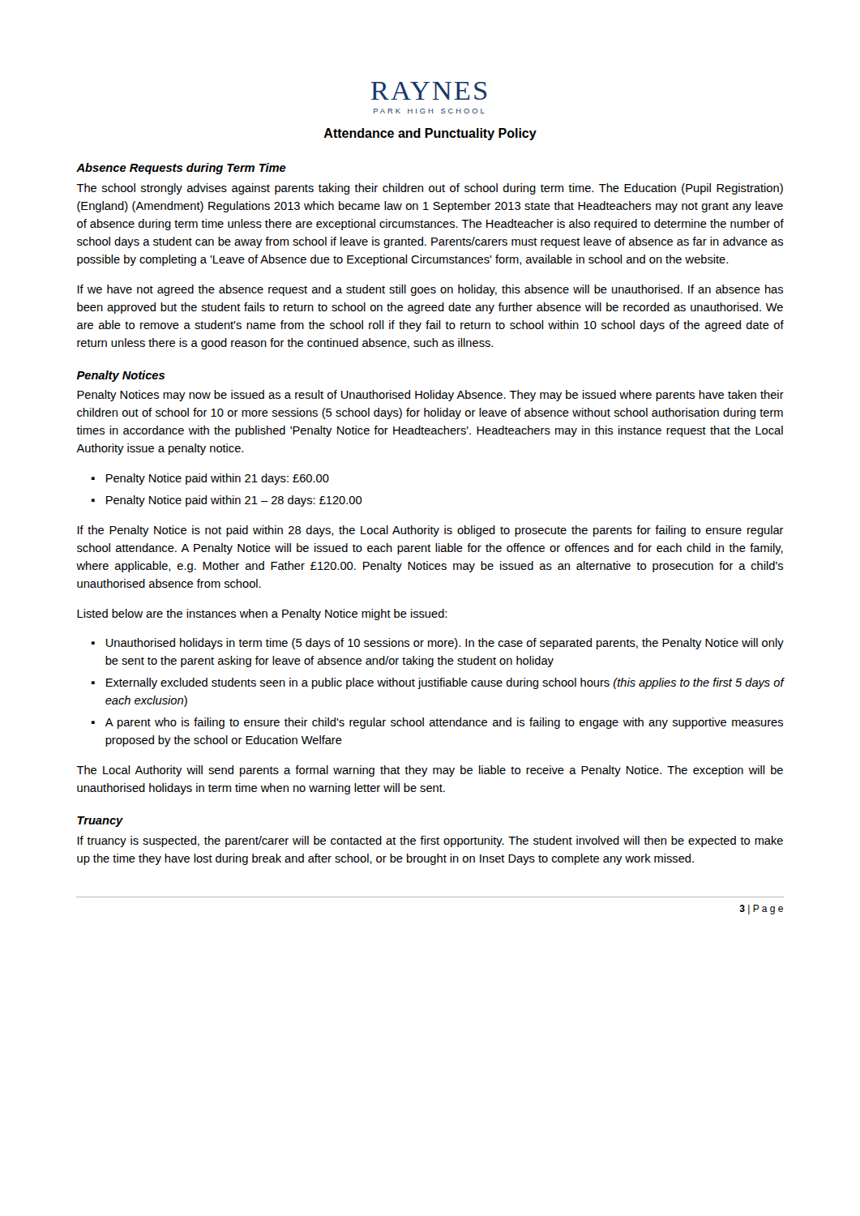RAYNES
PARK HIGH SCHOOL
Attendance and Punctuality Policy
Absence Requests during Term Time
The school strongly advises against parents taking their children out of school during term time. The Education (Pupil Registration) (England) (Amendment) Regulations 2013 which became law on 1 September 2013 state that Headteachers may not grant any leave of absence during term time unless there are exceptional circumstances. The Headteacher is also required to determine the number of school days a student can be away from school if leave is granted. Parents/carers must request leave of absence as far in advance as possible by completing a 'Leave of Absence due to Exceptional Circumstances' form, available in school and on the website.
If we have not agreed the absence request and a student still goes on holiday, this absence will be unauthorised. If an absence has been approved but the student fails to return to school on the agreed date any further absence will be recorded as unauthorised. We are able to remove a student's name from the school roll if they fail to return to school within 10 school days of the agreed date of return unless there is a good reason for the continued absence, such as illness.
Penalty Notices
Penalty Notices may now be issued as a result of Unauthorised Holiday Absence. They may be issued where parents have taken their children out of school for 10 or more sessions (5 school days) for holiday or leave of absence without school authorisation during term times in accordance with the published 'Penalty Notice for Headteachers'. Headteachers may in this instance request that the Local Authority issue a penalty notice.
Penalty Notice paid within 21 days: £60.00
Penalty Notice paid within 21 – 28 days: £120.00
If the Penalty Notice is not paid within 28 days, the Local Authority is obliged to prosecute the parents for failing to ensure regular school attendance. A Penalty Notice will be issued to each parent liable for the offence or offences and for each child in the family, where applicable, e.g. Mother and Father £120.00. Penalty Notices may be issued as an alternative to prosecution for a child's unauthorised absence from school.
Listed below are the instances when a Penalty Notice might be issued:
Unauthorised holidays in term time (5 days of 10 sessions or more). In the case of separated parents, the Penalty Notice will only be sent to the parent asking for leave of absence and/or taking the student on holiday
Externally excluded students seen in a public place without justifiable cause during school hours (this applies to the first 5 days of each exclusion)
A parent who is failing to ensure their child's regular school attendance and is failing to engage with any supportive measures proposed by the school or Education Welfare
The Local Authority will send parents a formal warning that they may be liable to receive a Penalty Notice. The exception will be unauthorised holidays in term time when no warning letter will be sent.
Truancy
If truancy is suspected, the parent/carer will be contacted at the first opportunity. The student involved will then be expected to make up the time they have lost during break and after school, or be brought in on Inset Days to complete any work missed.
3 | P a g e